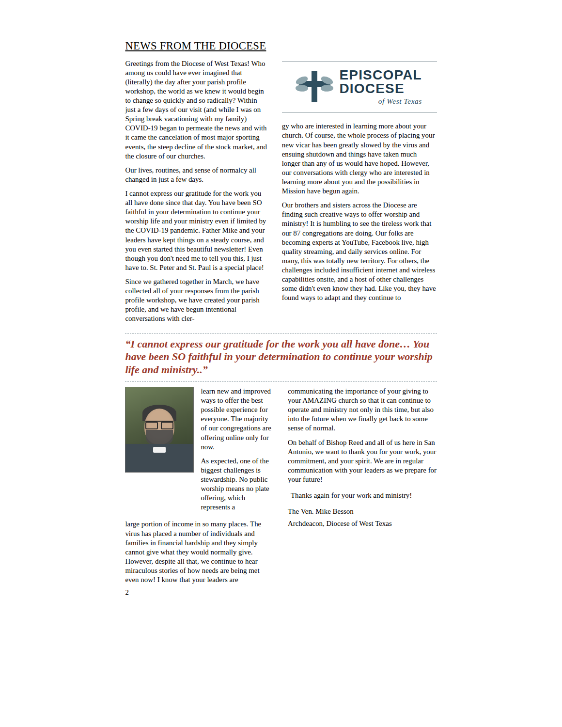NEWS FROM THE DIOCESE
Greetings from the Diocese of West Texas! Who among us could have ever imagined that (literally) the day after your parish profile workshop, the world as we knew it would begin to change so quickly and so radically? Within just a few days of our visit (and while I was on Spring break vacationing with my family) COVID-19 began to permeate the news and with it came the cancelation of most major sporting events, the steep decline of the stock market, and the closure of our churches.
Our lives, routines, and sense of normalcy all changed in just a few days.
I cannot express our gratitude for the work you all have done since that day. You have been SO faithful in your determination to continue your worship life and your ministry even if limited by the COVID-19 pandemic. Father Mike and your leaders have kept things on a steady course, and you even started this beautiful newsletter! Even though you don't need me to tell you this, I just have to. St. Peter and St. Paul is a special place!
Since we gathered together in March, we have collected all of your responses from the parish profile workshop, we have created your parish profile, and we have begun intentional conversations with cler-
EPISCOPAL DIOCESE of West Texas
gy who are interested in learning more about your church. Of course, the whole process of placing your new vicar has been greatly slowed by the virus and ensuing shutdown and things have taken much longer than any of us would have hoped. However, our conversations with clergy who are interested in learning more about you and the possibilities in Mission have begun again.
Our brothers and sisters across the Diocese are finding such creative ways to offer worship and ministry! It is humbling to see the tireless work that our 87 congregations are doing. Our folks are becoming experts at YouTube, Facebook live, high quality streaming, and daily services online. For many, this was totally new territory. For others, the challenges included insufficient internet and wireless capabilities onsite, and a host of other challenges some didn't even know they had. Like you, they have found ways to adapt and they continue to
“I cannot express our gratitude for the work you all have done… You have been SO faithful in your determination to continue your worship life and ministry..”
learn new and improved ways to offer the best possible experience for everyone. The majority of our congregations are offering online only for now.
As expected, one of the biggest challenges is stewardship. No public worship means no plate offering, which represents a
large portion of income in so many places. The virus has placed a number of individuals and families in financial hardship and they simply cannot give what they would normally give. However, despite all that, we continue to hear miraculous stories of how needs are being met even now! I know that your leaders are
communicating the importance of your giving to your AMAZING church so that it can continue to operate and ministry not only in this time, but also into the future when we finally get back to some sense of normal.
On behalf of Bishop Reed and all of us here in San Antonio, we want to thank you for your work, your commitment, and your spirit. We are in regular communication with your leaders as we prepare for your future!
Thanks again for your work and ministry!
The Ven. Mike Besson
Archdeacon, Diocese of West Texas
2